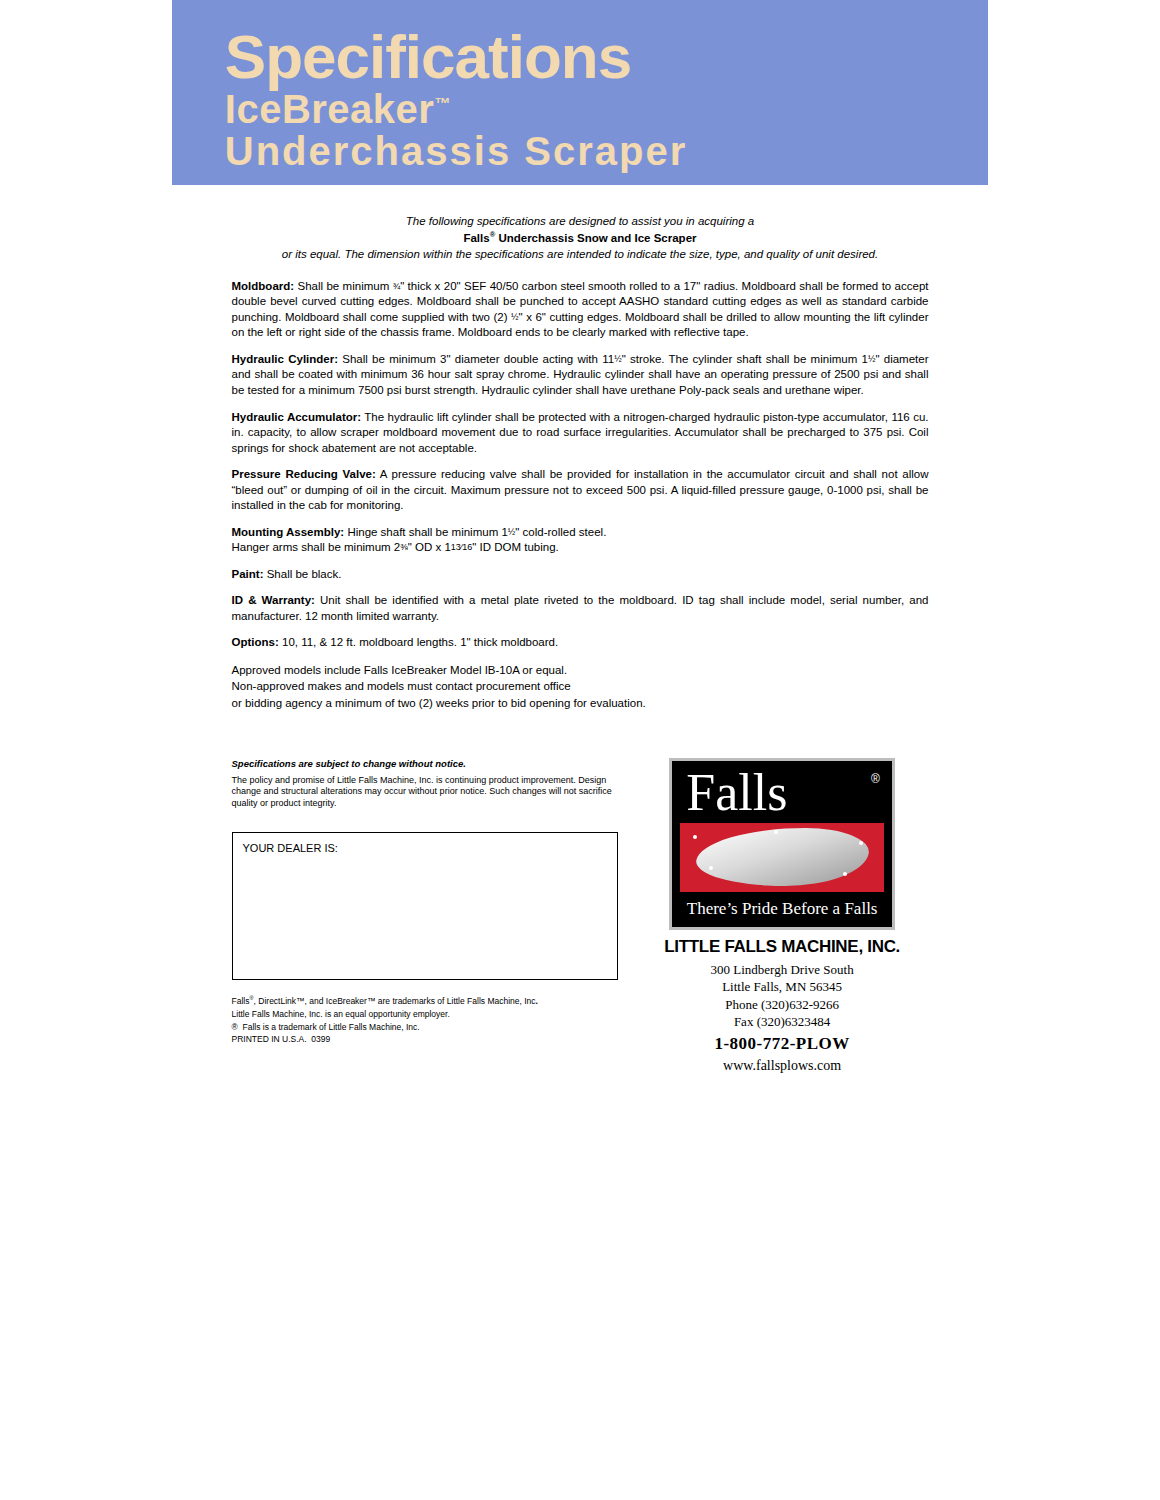Specifications
IceBreaker™
Underchassis Scraper
The following specifications are designed to assist you in acquiring a
Falls® Underchassis Snow and Ice Scraper
or its equal. The dimension within the specifications are intended to indicate the size, type, and quality of unit desired.
Moldboard: Shall be minimum ¾" thick x 20" SEF 40/50 carbon steel smooth rolled to a 17" radius. Moldboard shall be formed to accept double bevel curved cutting edges. Moldboard shall be punched to accept AASHO standard cutting edges as well as standard carbide punching. Moldboard shall come supplied with two (2) ½" x 6" cutting edges. Moldboard shall be drilled to allow mounting the lift cylinder on the left or right side of the chassis frame. Moldboard ends to be clearly marked with reflective tape.
Hydraulic Cylinder: Shall be minimum 3" diameter double acting with 11½" stroke. The cylinder shaft shall be minimum 1½" diameter and shall be coated with minimum 36 hour salt spray chrome. Hydraulic cylinder shall have an operating pressure of 2500 psi and shall be tested for a minimum 7500 psi burst strength. Hydraulic cylinder shall have urethane Poly-pack seals and urethane wiper.
Hydraulic Accumulator: The hydraulic lift cylinder shall be protected with a nitrogen-charged hydraulic piston-type accumulator, 116 cu. in. capacity, to allow scraper moldboard movement due to road surface irregularities. Accumulator shall be precharged to 375 psi. Coil springs for shock abatement are not acceptable.
Pressure Reducing Valve: A pressure reducing valve shall be provided for installation in the accumulator circuit and shall not allow “bleed out” or dumping of oil in the circuit. Maximum pressure not to exceed 500 psi. A liquid-filled pressure gauge, 0-1000 psi, shall be installed in the cab for monitoring.
Mounting Assembly: Hinge shaft shall be minimum 1½" cold-rolled steel.
Hanger arms shall be minimum 2⅜" OD x 113⁄16" ID DOM tubing.
Paint: Shall be black.
ID & Warranty: Unit shall be identified with a metal plate riveted to the moldboard. ID tag shall include model, serial number, and manufacturer. 12 month limited warranty.
Options: 10, 11, & 12 ft. moldboard lengths. 1" thick moldboard.
Approved models include Falls IceBreaker Model IB-10A or equal.
Non-approved makes and models must contact procurement office
or bidding agency a minimum of two (2) weeks prior to bid opening for evaluation.
Specifications are subject to change without notice.
The policy and promise of Little Falls Machine, Inc. is continuing product improvement. Design change and structural alterations may occur without prior notice. Such changes will not sacrifice quality or product integrity.
YOUR DEALER IS:
Falls®, DirectLink™, and IceBreaker™ are trademarks of Little Falls Machine, Inc.
Little Falls Machine, Inc. is an equal opportunity employer.
® Falls is a trademark of Little Falls Machine, Inc.
PRINTED IN U.S.A. 0399
Falls®
There’s Pride Before a Falls
LITTLE FALLS MACHINE, INC.
300 Lindbergh Drive South
Little Falls, MN 56345
Phone (320)632-9266
Fax (320)6323484
1-800-772-PLOW
www.fallsplows.com